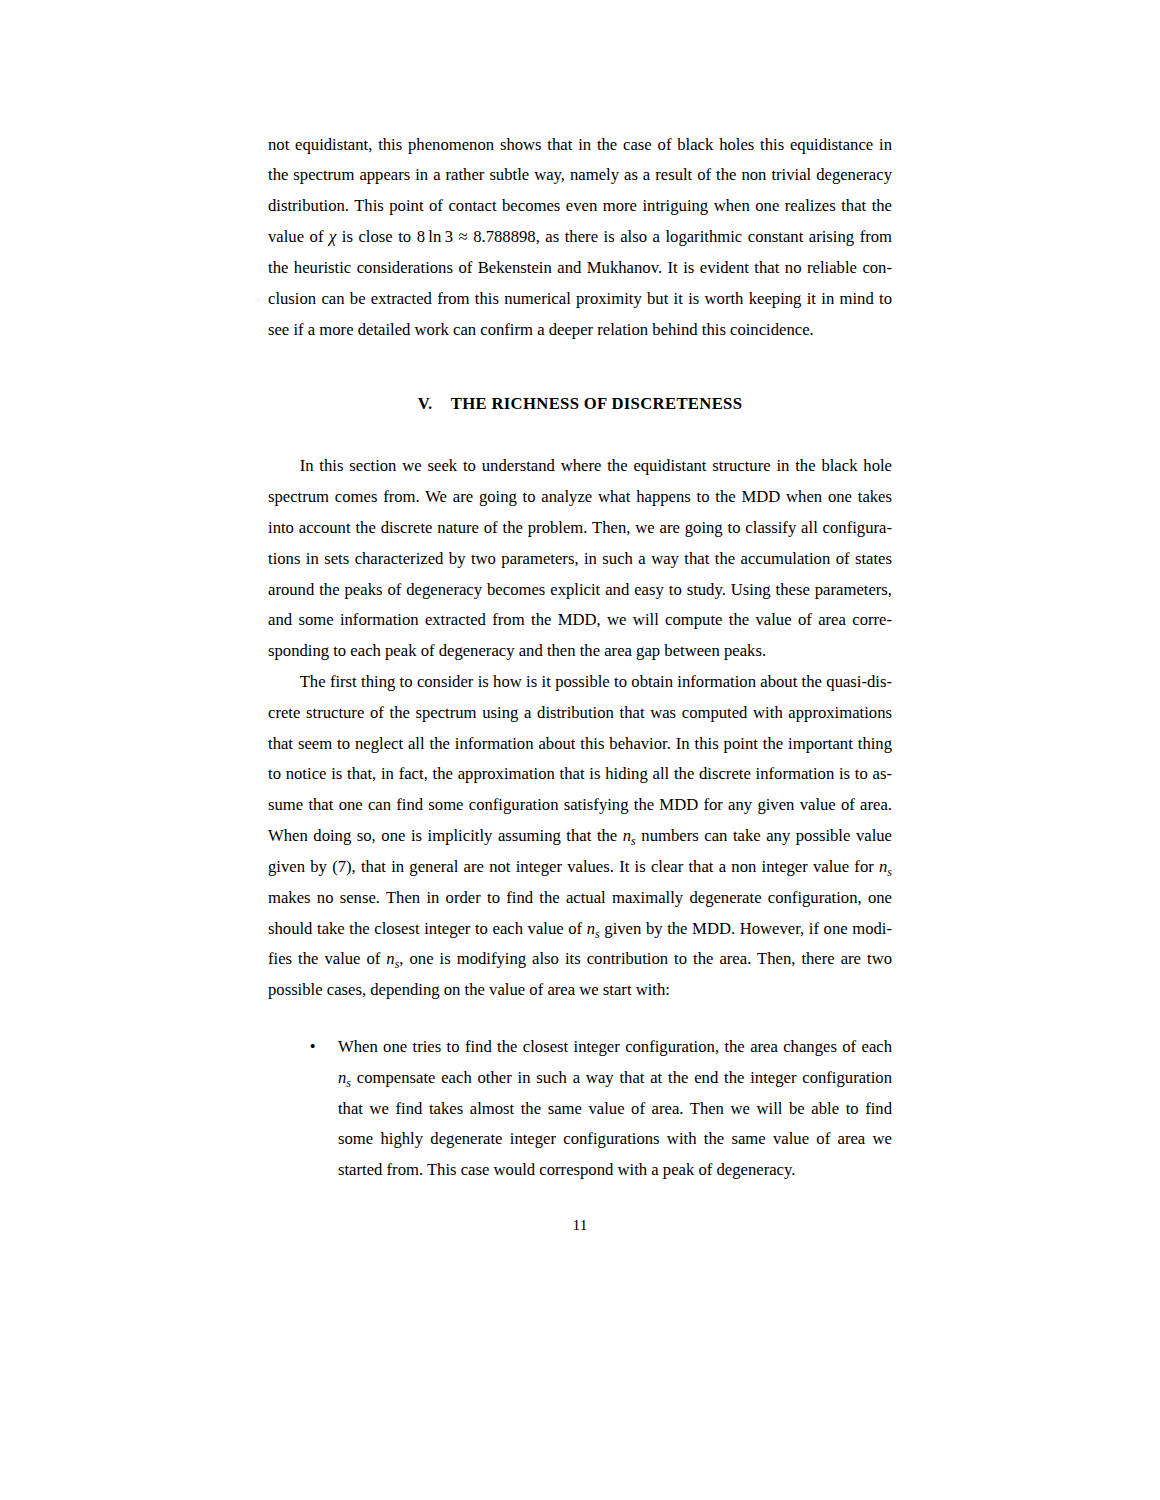not equidistant, this phenomenon shows that in the case of black holes this equidistance in the spectrum appears in a rather subtle way, namely as a result of the non trivial degeneracy distribution. This point of contact becomes even more intriguing when one realizes that the value of χ is close to 8 ln 3 ≈ 8.788898, as there is also a logarithmic constant arising from the heuristic considerations of Bekenstein and Mukhanov. It is evident that no reliable conclusion can be extracted from this numerical proximity but it is worth keeping it in mind to see if a more detailed work can confirm a deeper relation behind this coincidence.
V. THE RICHNESS OF DISCRETENESS
In this section we seek to understand where the equidistant structure in the black hole spectrum comes from. We are going to analyze what happens to the MDD when one takes into account the discrete nature of the problem. Then, we are going to classify all configurations in sets characterized by two parameters, in such a way that the accumulation of states around the peaks of degeneracy becomes explicit and easy to study. Using these parameters, and some information extracted from the MDD, we will compute the value of area corresponding to each peak of degeneracy and then the area gap between peaks.
The first thing to consider is how is it possible to obtain information about the quasi-discrete structure of the spectrum using a distribution that was computed with approximations that seem to neglect all the information about this behavior. In this point the important thing to notice is that, in fact, the approximation that is hiding all the discrete information is to assume that one can find some configuration satisfying the MDD for any given value of area. When doing so, one is implicitly assuming that the ns numbers can take any possible value given by (7), that in general are not integer values. It is clear that a non integer value for ns makes no sense. Then in order to find the actual maximally degenerate configuration, one should take the closest integer to each value of ns given by the MDD. However, if one modifies the value of ns, one is modifying also its contribution to the area. Then, there are two possible cases, depending on the value of area we start with:
When one tries to find the closest integer configuration, the area changes of each ns compensate each other in such a way that at the end the integer configuration that we find takes almost the same value of area. Then we will be able to find some highly degenerate integer configurations with the same value of area we started from. This case would correspond with a peak of degeneracy.
11